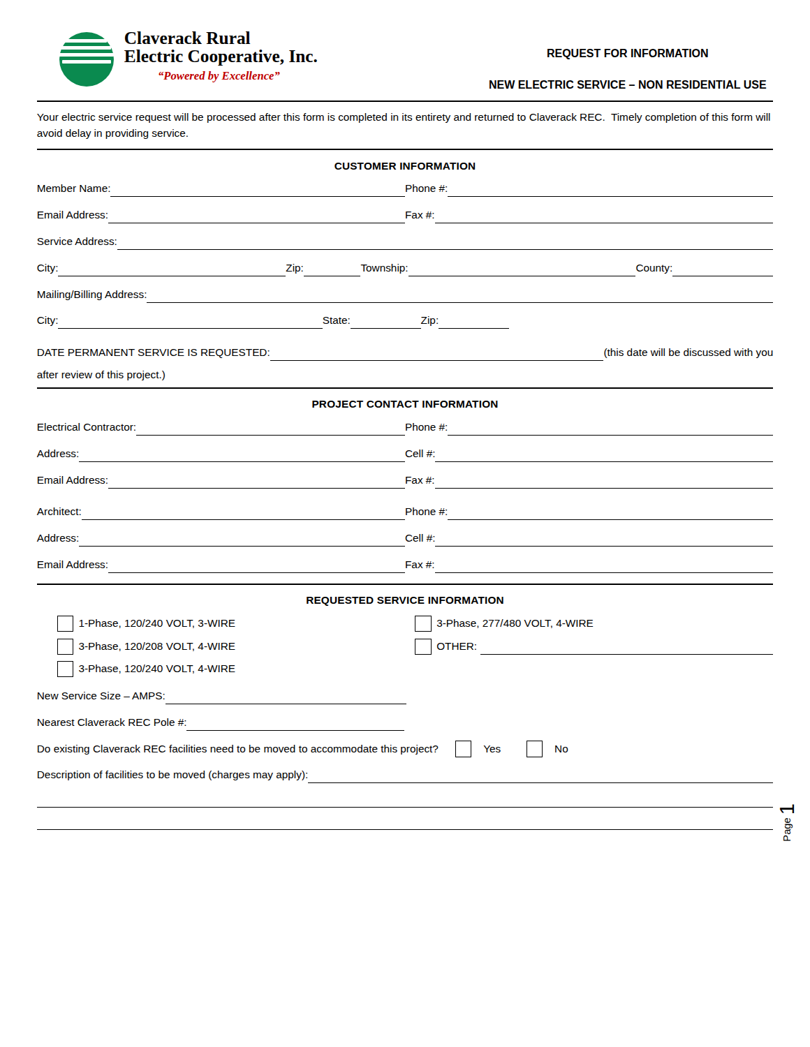Claverack Rural
Electric Cooperative, Inc.
“Powered by Excellence”
REQUEST FOR INFORMATION
NEW ELECTRIC SERVICE – NON RESIDENTIAL USE
Your electric service request will be processed after this form is completed in its entirety and returned to Claverack REC. Timely completion of this form will avoid delay in providing service.
CUSTOMER INFORMATION
Member Name:
Phone #:
Email Address:
Fax #:
Service Address:
City: Zip: Township: County:
Mailing/Billing Address:
City: State: Zip:
DATE PERMANENT SERVICE IS REQUESTED: (this date will be discussed with you
after review of this project.)
PROJECT CONTACT INFORMATION
Electrical Contractor:
Phone #:
Address:
Cell #:
Email Address:
Fax #:
Architect:
Phone #:
Address:
Cell #:
Email Address:
Fax #:
REQUESTED SERVICE INFORMATION
1-Phase, 120/240 VOLT, 3-WIRE
3-Phase, 120/208 VOLT, 4-WIRE
3-Phase, 120/240 VOLT, 4-WIRE
3-Phase, 277/480 VOLT, 4-WIRE
OTHER:
New Service Size – AMPS:
Nearest Claverack REC Pole #:
Do existing Claverack REC facilities need to be moved to accommodate this project? Yes No
Description of facilities to be moved (charges may apply):
Page 1